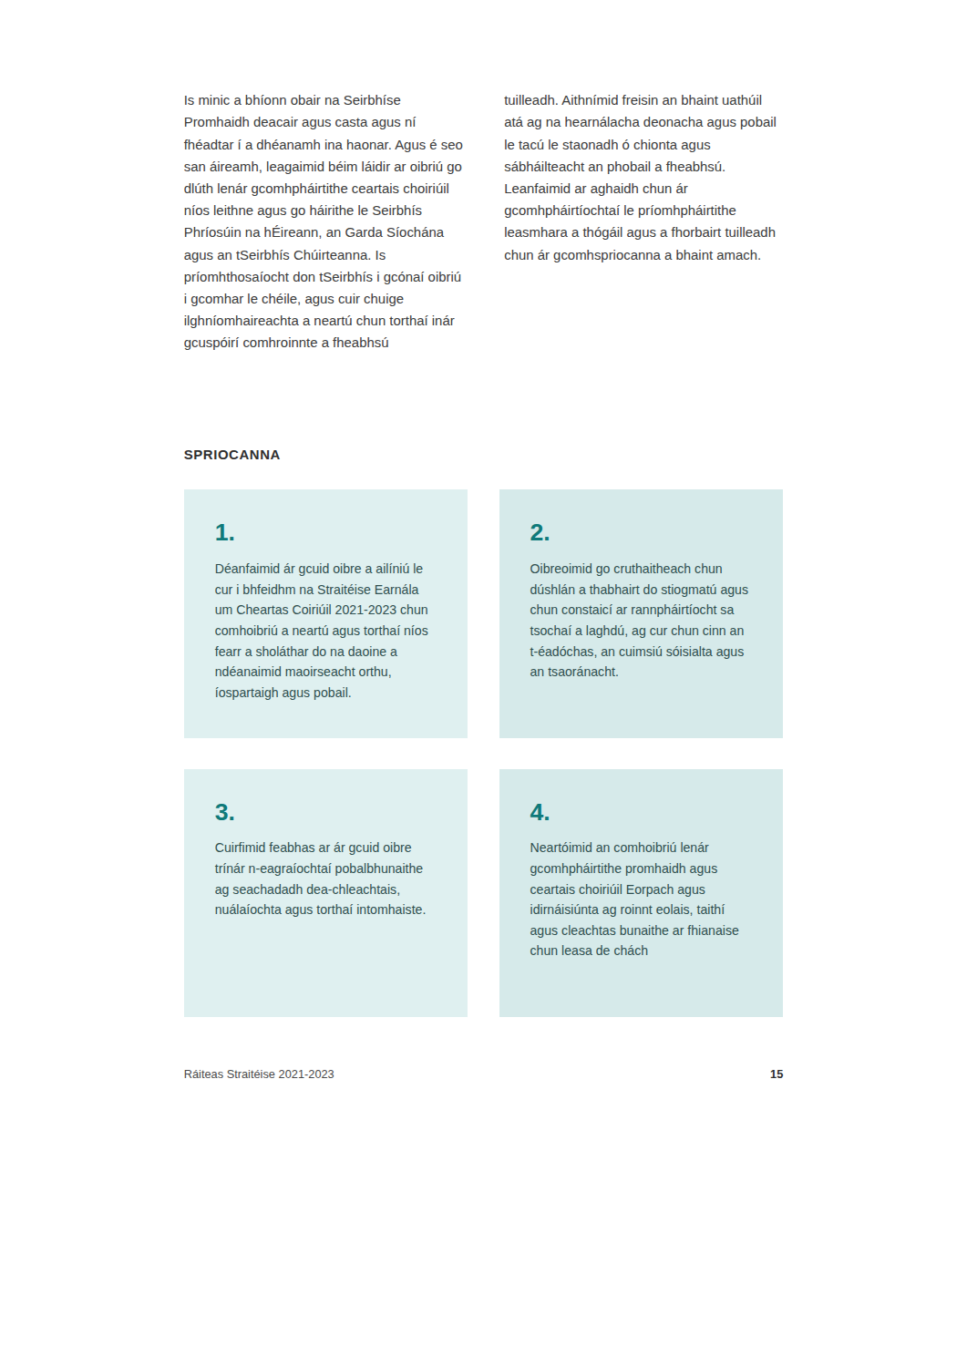Is minic a bhíonn obair na Seirbhíse Promhaidh deacair agus casta agus ní fhéadtar í a dhéanamh ina haonar. Agus é seo san áireamh, leagaimid béim láidir ar oibriú go dlúth lenár gcomhpháirtithe ceartais choiriúil níos leithne agus go háirithe le Seirbhís Phríosúin na hÉireann, an Garda Síochána agus an tSeirbhís Chúirteanna. Is príomhthosaíocht don tSeirbhís i gcónaí oibriú i gcomhar le chéile, agus cuir chuige ilghníomhaireachta a neartú chun torthaí inár gcuspóirí comhroinnte a fheabhsú
tuilleadh. Aithnímid freisin an bhaint uathúil atá ag na hearnálacha deonacha agus pobail le tacú le staonadh ó chionta agus sábháilteacht an phobail a fheabhsú. Leanfaimid ar aghaidh chun ár gcomhpháirtíochtaí le príomhpháirtithe leasmhara a thógáil agus a fhorbairt tuilleadh chun ár gcomhspriocanna a bhaint amach.
Spriocanna
1.
Déanfaimid ár gcuid oibre a ailíniú le cur i bhfeidhm na Straitéise Earnála um Cheartas Coiriúil 2021-2023 chun comhoibriú a neartú agus torthaí níos fearr a sholáthar do na daoine a ndéanaimid maoirseacht orthu, íospartaigh agus pobail.
2.
Oibreoimid go cruthaitheach chun dúshlán a thabhairt do stiogmatú agus chun constaicí ar rannpháirtíocht sa tsochaí a laghdú, ag cur chun cinn an t-éadóchas, an cuimsiú sóisialta agus an tsaoránacht.
3.
Cuirfimid feabhas ar ár gcuid oibre trínár n-eagraíochtaí pobalbhunaithe ag seachadadh dea-chleachtais, nuálaíochta agus torthaí intomhaiste.
4.
Neartóimid an comhoibriú lenár gcomhpháirtithe promhaidh agus ceartais choiriúil Eorpach agus idirnáisiúnta ag roinnt eolais, taithí agus cleachtas bunaithe ar fhianaise chun leasa de chách
Ráiteas Straitéise 2021-2023 15